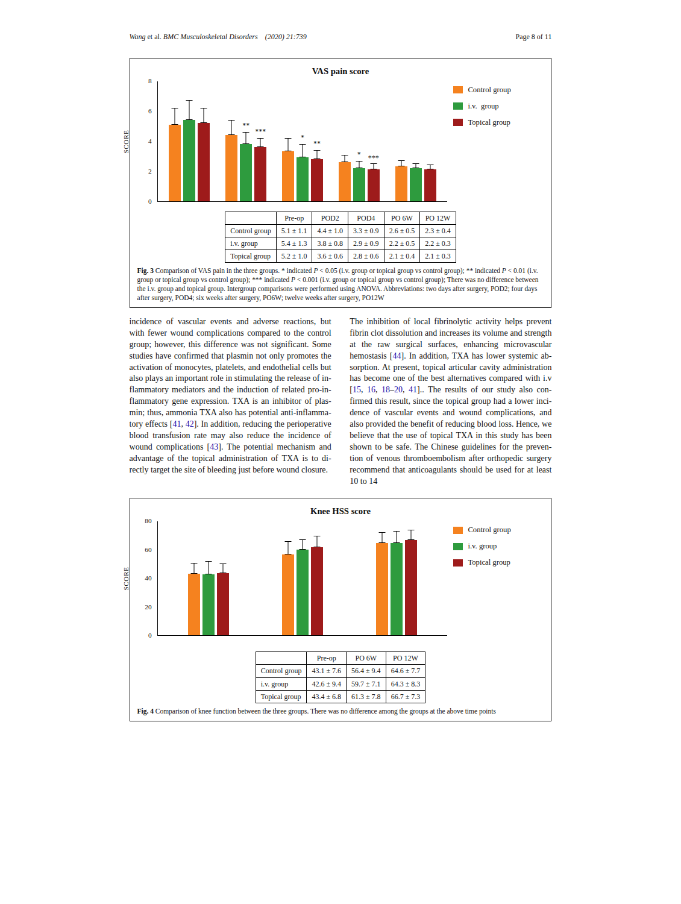Wang et al. BMC Musculoskeletal Disorders (2020) 21:739
Page 8 of 11
VAS pain score
SCORE
8
6
4
2
0
**
***
*
**
*
***
Control group
i.v. group
Topical group
| | Pre-op | POD2 | POD4 | PO 6W | PO 12W |
| --- | --- | --- | --- | --- | --- |
| Control group | 5.1 ± 1.1 | 4.4 ± 1.0 | 3.3 ± 0.9 | 2.6 ± 0.5 | 2.3 ± 0.4 |
| i.v. group | 5.4 ± 1.3 | 3.8 ± 0.8 | 2.9 ± 0.9 | 2.2 ± 0.5 | 2.2 ± 0.3 |
| Topical group | 5.2 ± 1.0 | 3.6 ± 0.6 | 2.8 ± 0.6 | 2.1 ± 0.4 | 2.1 ± 0.3 |
Fig. 3 Comparison of VAS pain in the three groups. * indicated P < 0.05 (i.v. group or topical group vs control group); ** indicated P < 0.01 (i.v. group or topical group vs control group); *** indicated P < 0.001 (i.v. group or topical group vs control group); There was no difference between the i.v. group and topical group. Intergroup comparisons were performed using ANOVA. Abbreviations: two days after surgery, POD2; four days after surgery, POD4; six weeks after surgery, PO6W; twelve weeks after surgery, PO12W
incidence of vascular events and adverse reactions, but with fewer wound complications compared to the control group; however, this difference was not significant. Some studies have confirmed that plasmin not only promotes the activation of monocytes, platelets, and endothelial cells but also plays an important role in stimulating the release of inflammatory mediators and the induction of related pro-inflammatory gene expression. TXA is an inhibitor of plasmin; thus, ammonia TXA also has potential anti-inflammatory effects [41, 42]. In addition, reducing the perioperative blood transfusion rate may also reduce the incidence of wound complications [43]. The potential mechanism and advantage of the topical administration of TXA is to directly target the site of bleeding just before wound closure.
The inhibition of local fibrinolytic activity helps prevent fibrin clot dissolution and increases its volume and strength at the raw surgical surfaces, enhancing microvascular hemostasis [44]. In addition, TXA has lower systemic absorption. At present, topical articular cavity administration has become one of the best alternatives compared with i.v [15, 16, 18–20, 41].. The results of our study also confirmed this result, since the topical group had a lower incidence of vascular events and wound complications, and also provided the benefit of reducing blood loss. Hence, we believe that the use of topical TXA in this study has been shown to be safe. The Chinese guidelines for the prevention of venous thromboembolism after orthopedic surgery recommend that anticoagulants should be used for at least 10 to 14
Knee HSS score
SCORE
80
60
40
20
0
Control group
i.v. group
Topical group
| | Pre-op | PO 6W | PO 12W |
| --- | --- | --- | --- |
| Control group | 43.1 ± 7.6 | 56.4 ± 9.4 | 64.6 ± 7.7 |
| i.v. group | 42.6 ± 9.4 | 59.7 ± 7.1 | 64.3 ± 8.3 |
| Topical group | 43.4 ± 6.8 | 61.3 ± 7.8 | 66.7 ± 7.3 |
Fig. 4 Comparison of knee function between the three groups. There was no difference among the groups at the above time points